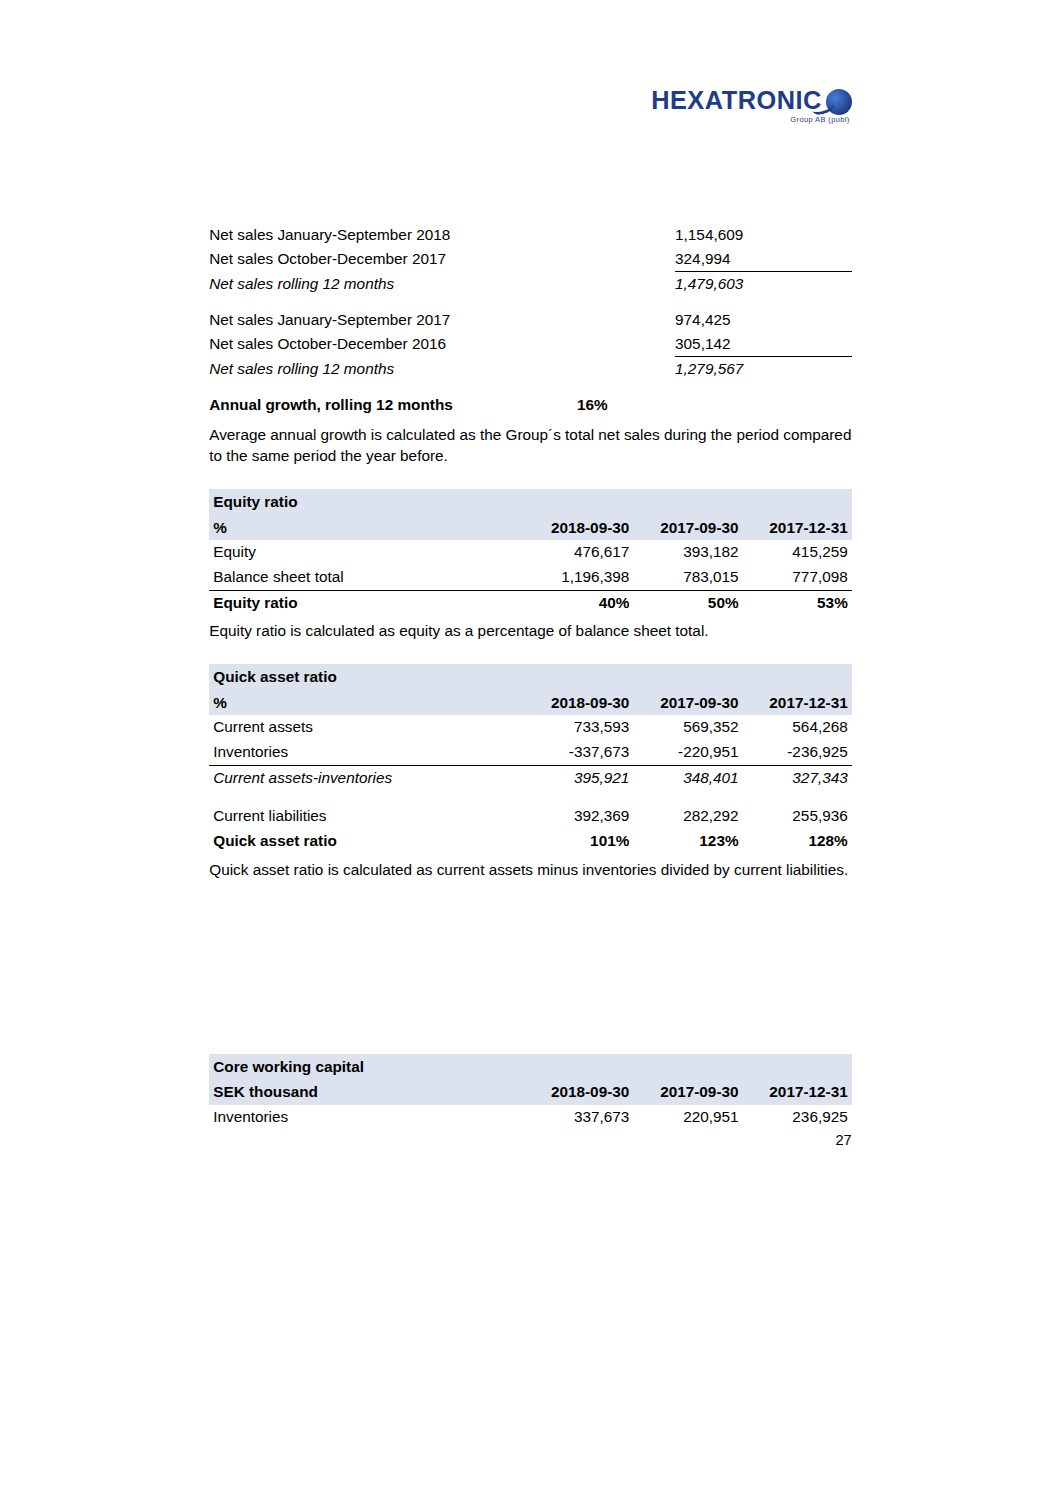HEXATRONIC Group AB (publ)
| Net sales January-September 2018 | 1,154,609 |
| Net sales October-December 2017 | 324,994 |
| Net sales rolling 12 months | 1,479,603 |
| Net sales January-September 2017 | 974,425 |
| Net sales October-December 2016 | 305,142 |
| Net sales rolling 12 months | 1,279,567 |
Annual growth, rolling 12 months
16%
Average annual growth is calculated as the Group´s total net sales during the period compared to the same period the year before.
| Equity ratio |
| --- |
| % | 2018-09-30 | 2017-09-30 | 2017-12-31 |
| Equity | 476,617 | 393,182 | 415,259 |
| Balance sheet total | 1,196,398 | 783,015 | 777,098 |
| Equity ratio | 40% | 50% | 53% |
Equity ratio is calculated as equity as a percentage of balance sheet total.
| Quick asset ratio |
| --- |
| % | 2018-09-30 | 2017-09-30 | 2017-12-31 |
| Current assets | 733,593 | 569,352 | 564,268 |
| Inventories | -337,673 | -220,951 | -236,925 |
| Current assets-inventories | 395,921 | 348,401 | 327,343 |
| Current liabilities | 392,369 | 282,292 | 255,936 |
| Quick asset ratio | 101% | 123% | 128% |
Quick asset ratio is calculated as current assets minus inventories divided by current liabilities.
| Core working capital |
| --- |
| SEK thousand | 2018-09-30 | 2017-09-30 | 2017-12-31 |
| Inventories | 337,673 | 220,951 | 236,925 |
27